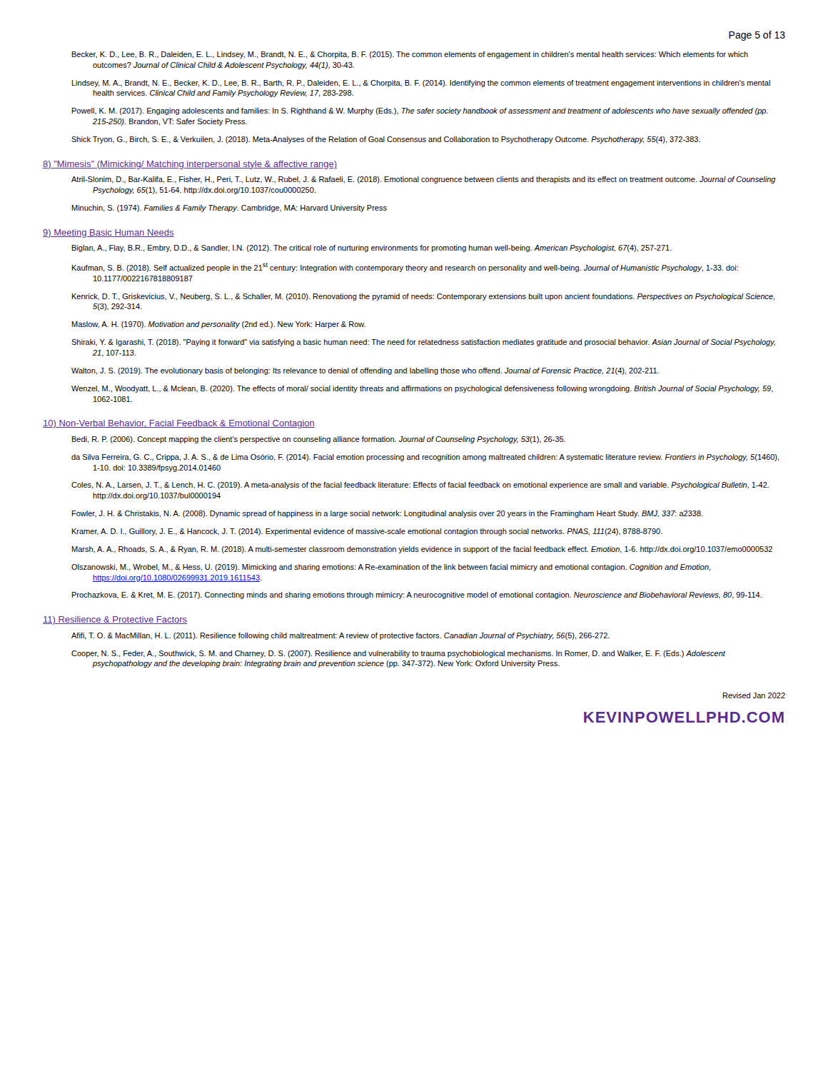Page 5 of 13
Becker, K. D., Lee, B. R., Daleiden, E. L., Lindsey, M., Brandt, N. E., & Chorpita, B. F. (2015). The common elements of engagement in children's mental health services: Which elements for which outcomes? Journal of Clinical Child & Adolescent Psychology, 44(1), 30-43.
Lindsey, M. A., Brandt, N. E., Becker, K. D., Lee, B. R., Barth, R. P., Daleiden, E. L., & Chorpita, B. F. (2014). Identifying the common elements of treatment engagement interventions in children's mental health services. Clinical Child and Family Psychology Review, 17, 283-298.
Powell, K. M. (2017). Engaging adolescents and families: In S. Righthand & W. Murphy (Eds.), The safer society handbook of assessment and treatment of adolescents who have sexually offended (pp. 215-250). Brandon, VT: Safer Society Press.
Shick Tryon, G., Birch, S. E., & Verkuilen, J. (2018). Meta-Analyses of the Relation of Goal Consensus and Collaboration to Psychotherapy Outcome. Psychotherapy, 55(4), 372-383.
8) "Mimesis" (Mimicking/ Matching interpersonal style & affective range)
Atril-Slonim, D., Bar-Kalifa, E., Fisher, H., Peri, T., Lutz, W., Rubel, J. & Rafaeli, E. (2018). Emotional congruence between clients and therapists and its effect on treatment outcome. Journal of Counseling Psychology, 65(1), 51-64. http://dx.doi.org/10.1037/cou0000250.
Minuchin, S. (1974). Families & Family Therapy. Cambridge, MA: Harvard University Press
9) Meeting Basic Human Needs
Biglan, A., Flay, B.R., Embry, D.D., & Sandler, I.N. (2012). The critical role of nurturing environments for promoting human well-being. American Psychologist, 67(4), 257-271.
Kaufman, S. B. (2018). Self actualized people in the 21st century: Integration with contemporary theory and research on personality and well-being. Journal of Humanistic Psychology, 1-33. doi: 10.1177/0022167818809187
Kenrick, D. T., Griskevicius, V., Neuberg, S. L., & Schaller, M. (2010). Renovationg the pyramid of needs: Contemporary extensions built upon ancient foundations. Perspectives on Psychological Science, 5(3), 292-314.
Maslow, A. H. (1970). Motivation and personality (2nd ed.). New York: Harper & Row.
Shiraki, Y. & Igarashi, T. (2018). "Paying it forward" via satisfying a basic human need: The need for relatedness satisfaction mediates gratitude and prosocial behavior. Asian Journal of Social Psychology, 21, 107-113.
Walton, J. S. (2019). The evolutionary basis of belonging: Its relevance to denial of offending and labelling those who offend. Journal of Forensic Practice, 21(4), 202-211.
Wenzel, M., Woodyatt, L., & Mclean, B. (2020). The effects of moral/ social identity threats and affirmations on psychological defensiveness following wrongdoing. British Journal of Social Psychology, 59, 1062-1081.
10) Non-Verbal Behavior, Facial Feedback & Emotional Contagion
Bedi, R. P. (2006). Concept mapping the client's perspective on counseling alliance formation. Journal of Counseling Psychology, 53(1), 26-35.
da Silva Ferreira, G. C., Crippa, J. A. S., & de Lima Osório, F. (2014). Facial emotion processing and recognition among maltreated children: A systematic literature review. Frontiers in Psychology, 5(1460), 1-10. doi: 10.3389/fpsyg.2014.01460
Coles, N. A., Larsen, J. T., & Lench, H. C. (2019). A meta-analysis of the facial feedback literature: Effects of facial feedback on emotional experience are small and variable. Psychological Bulletin, 1-42. http://dx.doi.org/10.1037/bul0000194
Fowler, J. H. & Christakis, N. A. (2008). Dynamic spread of happiness in a large social network: Longitudinal analysis over 20 years in the Framingham Heart Study. BMJ, 337: a2338.
Kramer, A. D. I., Guillory, J. E., & Hancock, J. T. (2014). Experimental evidence of massive-scale emotional contagion through social networks. PNAS, 111(24), 8788-8790.
Marsh, A. A., Rhoads, S. A., & Ryan, R. M. (2018). A multi-semester classroom demonstration yields evidence in support of the facial feedback effect. Emotion, 1-6. http://dx.doi.org/10.1037/emo0000532
Olszanowski, M., Wrobel, M., & Hess, U. (2019). Mimicking and sharing emotions: A Re-examination of the link between facial mimicry and emotional contagion. Cognition and Emotion, https://doi.org/10.1080/02699931.2019.1611543.
Prochazkova, E. & Kret, M. E. (2017). Connecting minds and sharing emotions through mimicry: A neurocognitive model of emotional contagion. Neuroscience and Biobehavioral Reviews, 80, 99-114.
11) Resilience & Protective Factors
Afifi, T. O. & MacMillan, H. L. (2011). Resilience following child maltreatment: A review of protective factors. Canadian Journal of Psychiatry, 56(5), 266-272.
Cooper, N. S., Feder, A., Southwick, S. M. and Charney, D. S. (2007). Resilience and vulnerability to trauma psychobiological mechanisms. In Romer, D. and Walker, E. F. (Eds.) Adolescent psychopathology and the developing brain: Integrating brain and prevention science (pp. 347-372). New York: Oxford University Press.
Revised Jan 2022
KEVINPOWELLPHD.COM